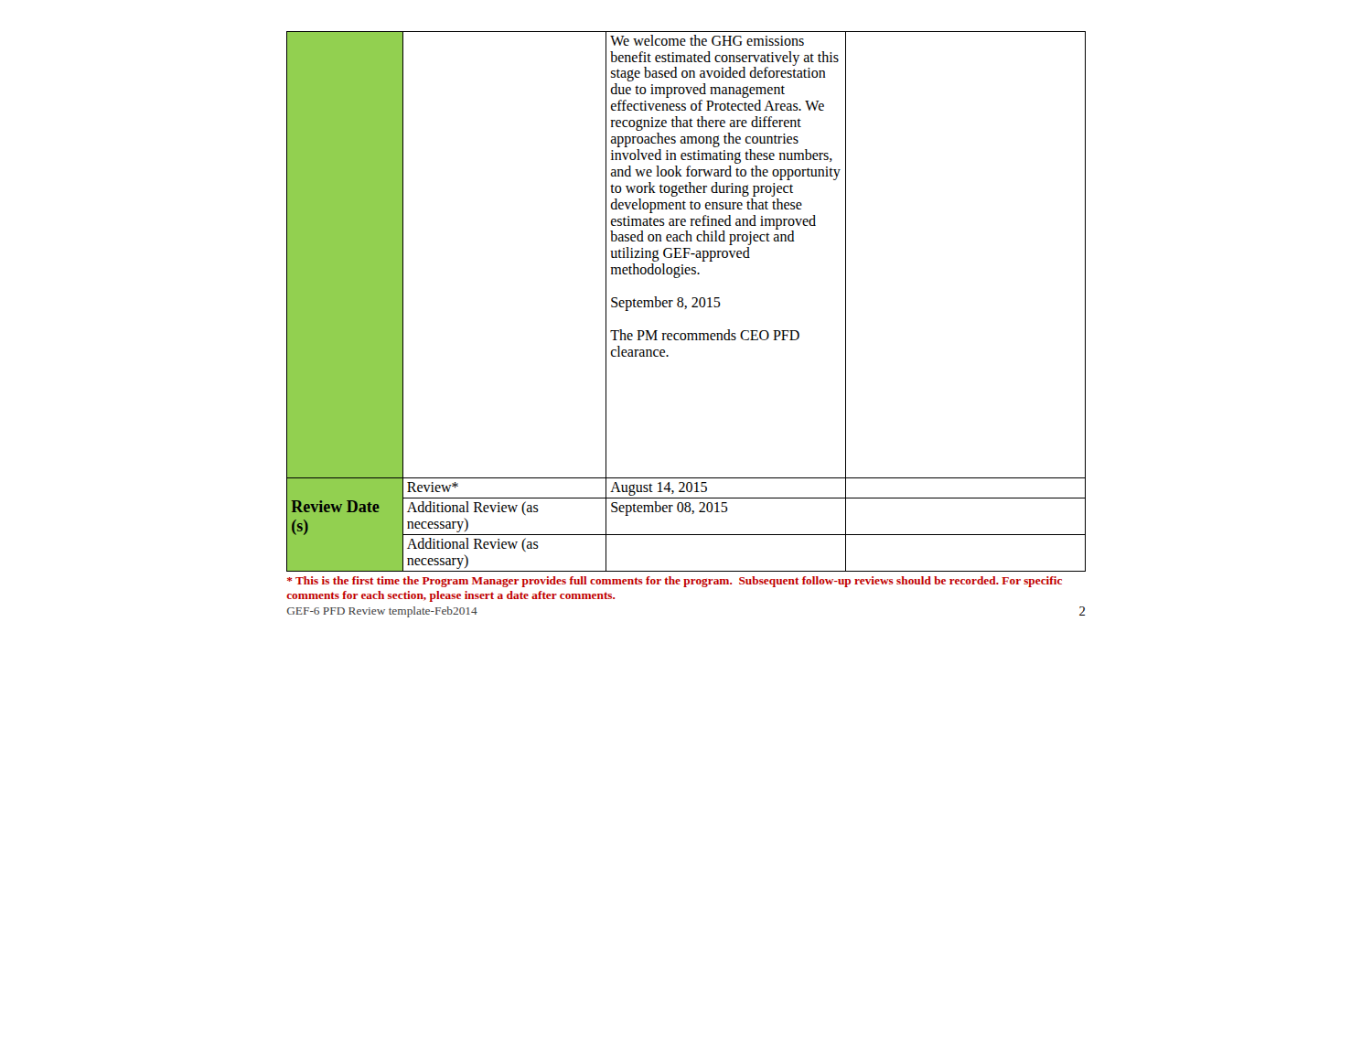| | | We welcome the GHG emissions benefit estimated conservatively at this stage based on avoided deforestation due to improved management effectiveness of Protected Areas. We recognize that there are different approaches among the countries involved in estimating these numbers, and we look forward to the opportunity to work together during project development to ensure that these estimates are refined and improved based on each child project and utilizing GEF-approved methodologies. September 8, 2015 The PM recommends CEO PFD clearance. | |
| Review Date (s) | Review* | August 14, 2015 | |
| Additional Review (as necessary) | September 08, 2015 | |
| Additional Review (as necessary) | | |
* This is the first time the Program Manager provides full comments for the program. Subsequent follow-up reviews should be recorded. For specific comments for each section, please insert a date after comments.
GEF-6 PFD Review template-Feb2014 2